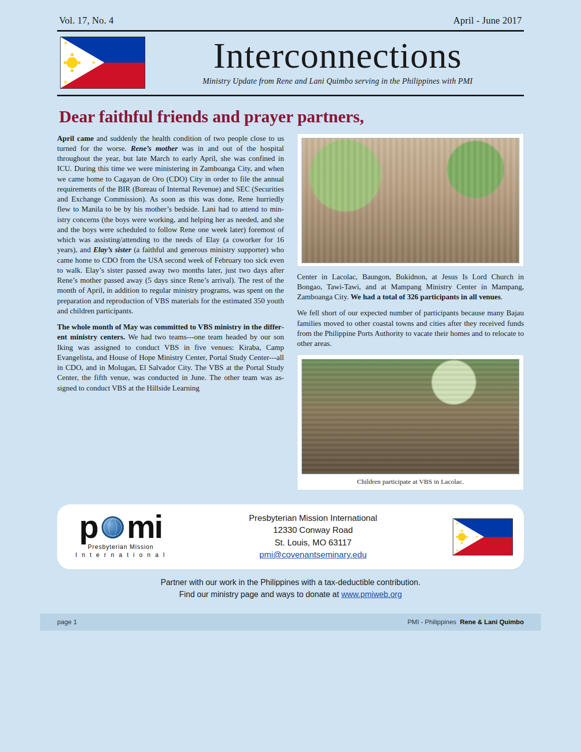Vol. 17, No. 4
April - June 2017
Interconnections
Ministry Update from Rene and Lani Quimbo serving in the Philippines with PMI
Dear faithful friends and prayer partners,
April came and suddenly the health condition of two people close to us turned for the worse. Rene’s mother was in and out of the hospital throughout the year, but late March to early April, she was confined in ICU. During this time we were ministering in Zamboanga City, and when we came home to Cagayan de Oro (CDO) City in order to file the annual requirements of the BIR (Bureau of Internal Revenue) and SEC (Securities and Exchange Commission). As soon as this was done, Rene hurriedly flew to Manila to be by his mother’s bedside. Lani had to attend to ministry concerns (the boys were working, and helping her as needed, and she and the boys were scheduled to follow Rene one week later) foremost of which was assisting/attending to the needs of Elay (a coworker for 16 years), and Elay’s sister (a faithful and generous ministry supporter) who came home to CDO from the USA second week of February too sick even to walk. Elay’s sister passed away two months later, just two days after Rene’s mother passed away (5 days since Rene’s arrival). The rest of the month of April, in addition to regular ministry programs, was spent on the preparation and reproduction of VBS materials for the estimated 350 youth and children participants.
The whole month of May was committed to VBS ministry in the different ministry centers. We had two teams---one team headed by our son Iking was assigned to conduct VBS in five venues: Kiraba, Camp Evangelista, and House of Hope Ministry Center, Portal Study Center---all in CDO, and in Molugan, El Salvador City. The VBS at the Portal Study Center, the fifth venue, was conducted in June. The other team was assigned to conduct VBS at the Hillside Learning
Center in Lacolac, Baungon, Bukidnon, at Jesus Is Lord Church in Bongao, Tawi-Tawi, and at Mampang Ministry Center in Mampang, Zamboanga City. We had a total of 326 participants in all venues.
We fell short of our expected number of participants because many Bajau families moved to other coastal towns and cities after they received funds from the Philippine Ports Authority to vacate their homes and to relocate to other areas.
Children participate at VBS in Lacolac.
p mi
Presbyterian Mission
I n t e r n a t i o n a l
Presbyterian Mission International
12330 Conway Road
St. Louis, MO 63117
pmi@covenantseminary.edu
Partner with our work in the Philippines with a tax-deductible contribution.
Find our ministry page and ways to donate at www.pmiweb.org
page 1
PMI - Philippines Rene & Lani Quimbo